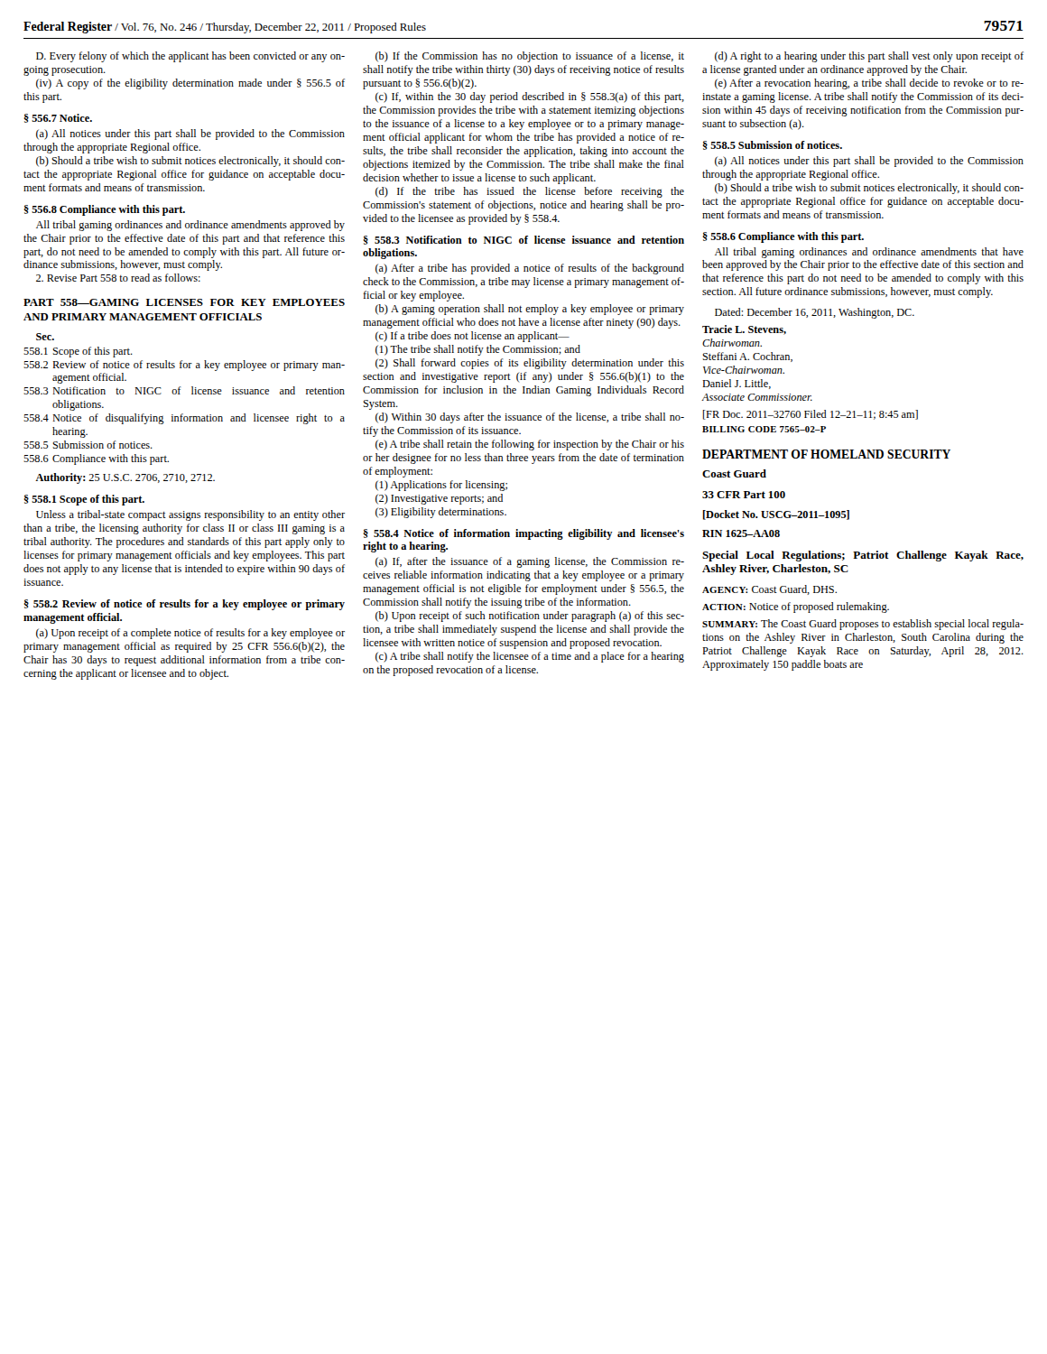Federal Register / Vol. 76, No. 246 / Thursday, December 22, 2011 / Proposed Rules
79571
D. Every felony of which the applicant has been convicted or any ongoing prosecution.
(iv) A copy of the eligibility determination made under § 556.5 of this part.
§ 556.7 Notice.
(a) All notices under this part shall be provided to the Commission through the appropriate Regional office.
(b) Should a tribe wish to submit notices electronically, it should contact the appropriate Regional office for guidance on acceptable document formats and means of transmission.
§ 556.8 Compliance with this part.
All tribal gaming ordinances and ordinance amendments approved by the Chair prior to the effective date of this part and that reference this part, do not need to be amended to comply with this part. All future ordinance submissions, however, must comply.
2. Revise Part 558 to read as follows:
PART 558—GAMING LICENSES FOR KEY EMPLOYEES AND PRIMARY MANAGEMENT OFFICIALS
Sec.
558.1 Scope of this part.
558.2 Review of notice of results for a key employee or primary management official.
558.3 Notification to NIGC of license issuance and retention obligations.
558.4 Notice of disqualifying information and licensee right to a hearing.
558.5 Submission of notices.
558.6 Compliance with this part.
Authority: 25 U.S.C. 2706, 2710, 2712.
§ 558.1 Scope of this part.
Unless a tribal-state compact assigns responsibility to an entity other than a tribe, the licensing authority for class II or class III gaming is a tribal authority. The procedures and standards of this part apply only to licenses for primary management officials and key employees. This part does not apply to any license that is intended to expire within 90 days of issuance.
§ 558.2 Review of notice of results for a key employee or primary management official.
(a) Upon receipt of a complete notice of results for a key employee or primary management official as required by 25 CFR 556.6(b)(2), the Chair has 30 days to request additional information from a tribe concerning the applicant or licensee and to object.
(b) If the Commission has no objection to issuance of a license, it shall notify the tribe within thirty (30) days of receiving notice of results pursuant to § 556.6(b)(2).
(c) If, within the 30 day period described in § 558.3(a) of this part, the Commission provides the tribe with a statement itemizing objections to the issuance of a license to a key employee or to a primary management official applicant for whom the tribe has provided a notice of results, the tribe shall reconsider the application, taking into account the objections itemized by the Commission. The tribe shall make the final decision whether to issue a license to such applicant.
(d) If the tribe has issued the license before receiving the Commission's statement of objections, notice and hearing shall be provided to the licensee as provided by § 558.4.
§ 558.3 Notification to NIGC of license issuance and retention obligations.
(a) After a tribe has provided a notice of results of the background check to the Commission, a tribe may license a primary management official or key employee.
(b) A gaming operation shall not employ a key employee or primary management official who does not have a license after ninety (90) days.
(c) If a tribe does not license an applicant—
(1) The tribe shall notify the Commission; and
(2) Shall forward copies of its eligibility determination under this section and investigative report (if any) under § 556.6(b)(1) to the Commission for inclusion in the Indian Gaming Individuals Record System.
(d) Within 30 days after the issuance of the license, a tribe shall notify the Commission of its issuance.
(e) A tribe shall retain the following for inspection by the Chair or his or her designee for no less than three years from the date of termination of employment:
(1) Applications for licensing;
(2) Investigative reports; and
(3) Eligibility determinations.
§ 558.4 Notice of information impacting eligibility and licensee's right to a hearing.
(a) If, after the issuance of a gaming license, the Commission receives reliable information indicating that a key employee or a primary management official is not eligible for employment under § 556.5, the Commission shall notify the issuing tribe of the information.
(b) Upon receipt of such notification under paragraph (a) of this section, a tribe shall immediately suspend the license and shall provide the licensee with written notice of suspension and proposed revocation.
(c) A tribe shall notify the licensee of a time and a place for a hearing on the proposed revocation of a license.
(d) A right to a hearing under this part shall vest only upon receipt of a license granted under an ordinance approved by the Chair.
(e) After a revocation hearing, a tribe shall decide to revoke or to reinstate a gaming license. A tribe shall notify the Commission of its decision within 45 days of receiving notification from the Commission pursuant to subsection (a).
§ 558.5 Submission of notices.
(a) All notices under this part shall be provided to the Commission through the appropriate Regional office.
(b) Should a tribe wish to submit notices electronically, it should contact the appropriate Regional office for guidance on acceptable document formats and means of transmission.
§ 558.6 Compliance with this part.
All tribal gaming ordinances and ordinance amendments that have been approved by the Chair prior to the effective date of this section and that reference this part do not need to be amended to comply with this section. All future ordinance submissions, however, must comply.
Dated: December 16, 2011, Washington, DC.
Tracie L. Stevens,
Chairwoman.
Steffani A. Cochran,
Vice-Chairwoman.
Daniel J. Little,
Associate Commissioner.
[FR Doc. 2011–32760 Filed 12–21–11; 8:45 am]
BILLING CODE 7565–02–P
DEPARTMENT OF HOMELAND SECURITY
Coast Guard
33 CFR Part 100
[Docket No. USCG–2011–1095]
RIN 1625–AA08
Special Local Regulations; Patriot Challenge Kayak Race, Ashley River, Charleston, SC
AGENCY: Coast Guard, DHS.
ACTION: Notice of proposed rulemaking.
SUMMARY: The Coast Guard proposes to establish special local regulations on the Ashley River in Charleston, South Carolina during the Patriot Challenge Kayak Race on Saturday, April 28, 2012. Approximately 150 paddle boats are